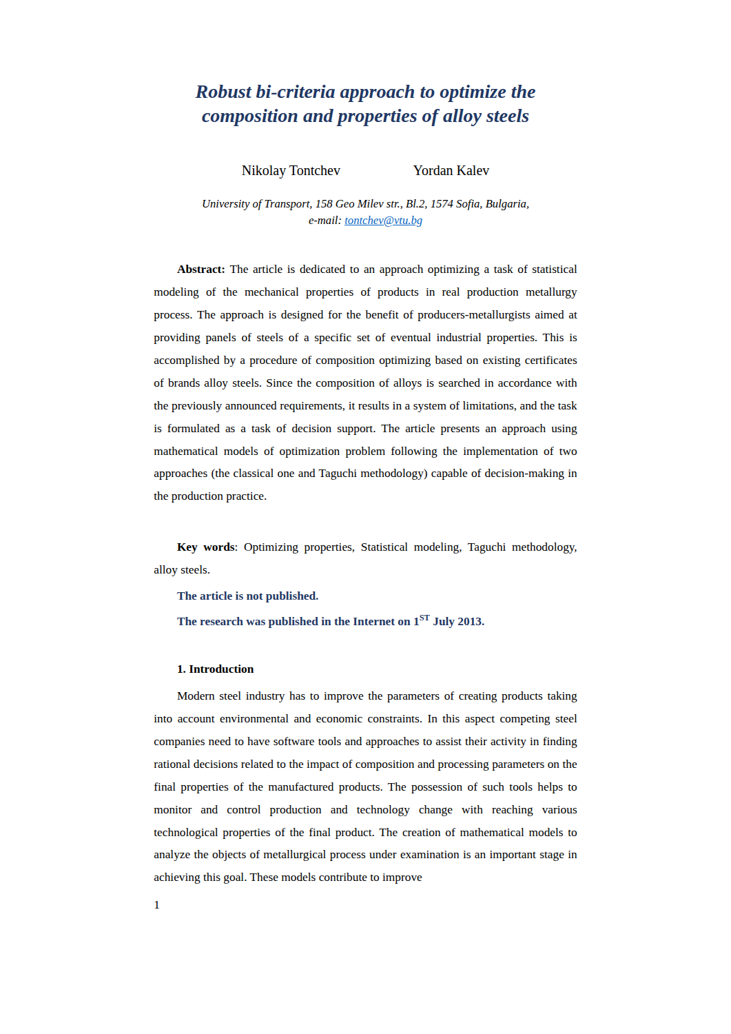Robust bi-criteria approach to optimize the
composition and properties of alloy steels
Nikolay Tontchev Yordan Kalev
University of Transport, 158 Geo Milev str., Bl.2, 1574 Sofia, Bulgaria,
e-mail: tontchev@vtu.bg
Abstract: The article is dedicated to an approach optimizing a task of statistical modeling of the mechanical properties of products in real production metallurgy process. The approach is designed for the benefit of producers-metallurgists aimed at providing panels of steels of a specific set of eventual industrial properties. This is accomplished by a procedure of composition optimizing based on existing certificates of brands alloy steels. Since the composition of alloys is searched in accordance with the previously announced requirements, it results in a system of limitations, and the task is formulated as a task of decision support. The article presents an approach using mathematical models of optimization problem following the implementation of two approaches (the classical one and Taguchi methodology) capable of decision-making in the production practice.
Key words: Optimizing properties, Statistical modeling, Taguchi methodology, alloy steels.
The article is not published.
The research was published in the Internet on 1ST July 2013.
1. Introduction
Modern steel industry has to improve the parameters of creating products taking into account environmental and economic constraints. In this aspect competing steel companies need to have software tools and approaches to assist their activity in finding rational decisions related to the impact of composition and processing parameters on the final properties of the manufactured products. The possession of such tools helps to monitor and control production and technology change with reaching various technological properties of the final product. The creation of mathematical models to analyze the objects of metallurgical process under examination is an important stage in achieving this goal. These models contribute to improve
1